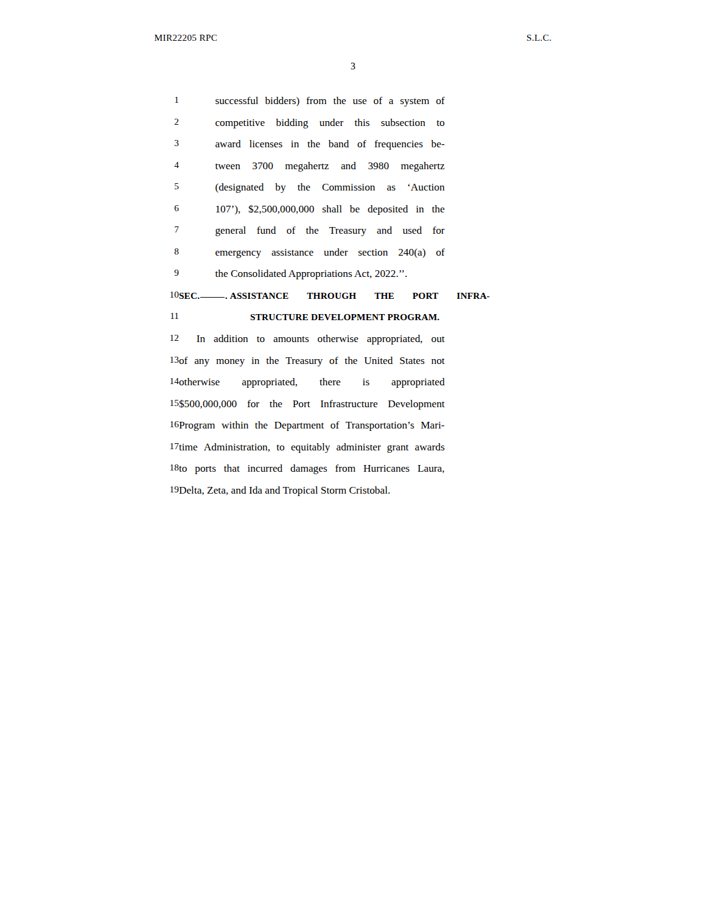MIR22205 RPC S.L.C.
3
| 1 | successful bidders) from the use of a system of |
| 2 | competitive bidding under this subsection to |
| 3 | award licenses in the band of frequencies be- |
| 4 | tween 3700 megahertz and 3980 megahertz |
| 5 | (designated by the Commission as ‘Auction |
| 6 | 107’), $2,500,000,000 shall be deposited in the |
| 7 | general fund of the Treasury and used for |
| 8 | emergency assistance under section 240(a) of |
| 9 | the Consolidated Appropriations Act, 2022.’’. |
| 10 | SEC. . ASSISTANCE THROUGH THE PORT INFRA- |
| 11 | STRUCTURE DEVELOPMENT PROGRAM. |
| 12 | In addition to amounts otherwise appropriated, out |
| 13 | of any money in the Treasury of the United States not |
| 14 | otherwise appropriated, there is appropriated |
| 15 | $500,000,000 for the Port Infrastructure Development |
| 16 | Program within the Department of Transportation’s Mari- |
| 17 | time Administration, to equitably administer grant awards |
| 18 | to ports that incurred damages from Hurricanes Laura, |
| 19 | Delta, Zeta, and Ida and Tropical Storm Cristobal. |